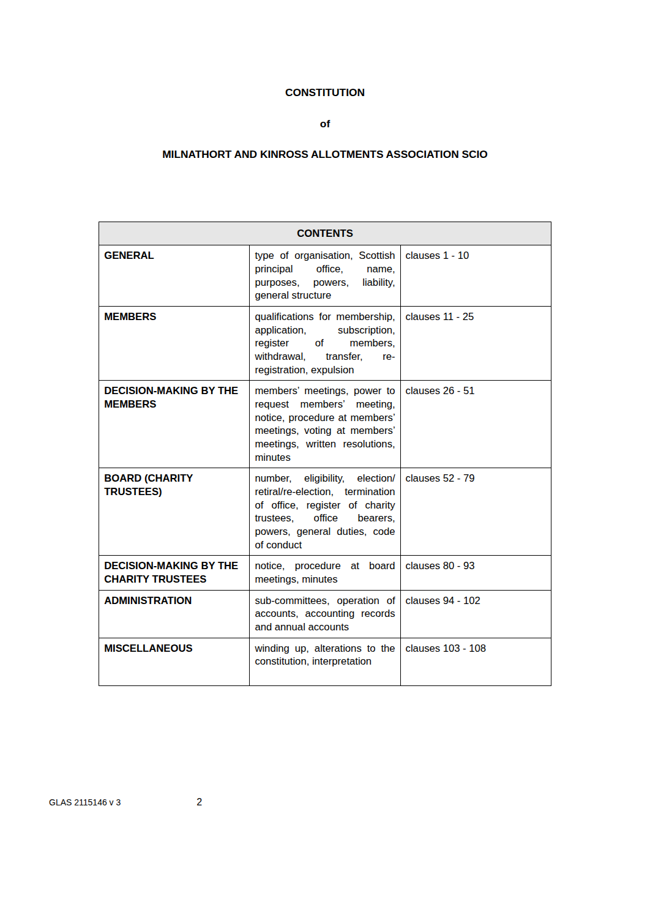CONSTITUTION
of
MILNATHORT AND KINROSS ALLOTMENTS ASSOCIATION SCIO
| CONTENTS |
| --- |
| GENERAL | type of organisation, Scottish principal office, name, purposes, powers, liability, general structure | clauses 1 - 10 |
| MEMBERS | qualifications for membership, application, subscription, register of members, withdrawal, transfer, re-registration, expulsion | clauses 11 - 25 |
| DECISION-MAKING BY THE MEMBERS | members’ meetings, power to request members’ meeting, notice, procedure at members’ meetings, voting at members’ meetings, written resolutions, minutes | clauses 26 - 51 |
| BOARD (CHARITY TRUSTEES) | number, eligibility, election/ retiral/re-election, termination of office, register of charity trustees, office bearers, powers, general duties, code of conduct | clauses 52 - 79 |
| DECISION-MAKING BY THE CHARITY TRUSTEES | notice, procedure at board meetings, minutes | clauses 80 - 93 |
| ADMINISTRATION | sub-committees, operation of accounts, accounting records and annual accounts | clauses 94 - 102 |
| MISCELLANEOUS | winding up, alterations to the constitution, interpretation | clauses 103 - 108 |
GLAS 2115146 v 3 2